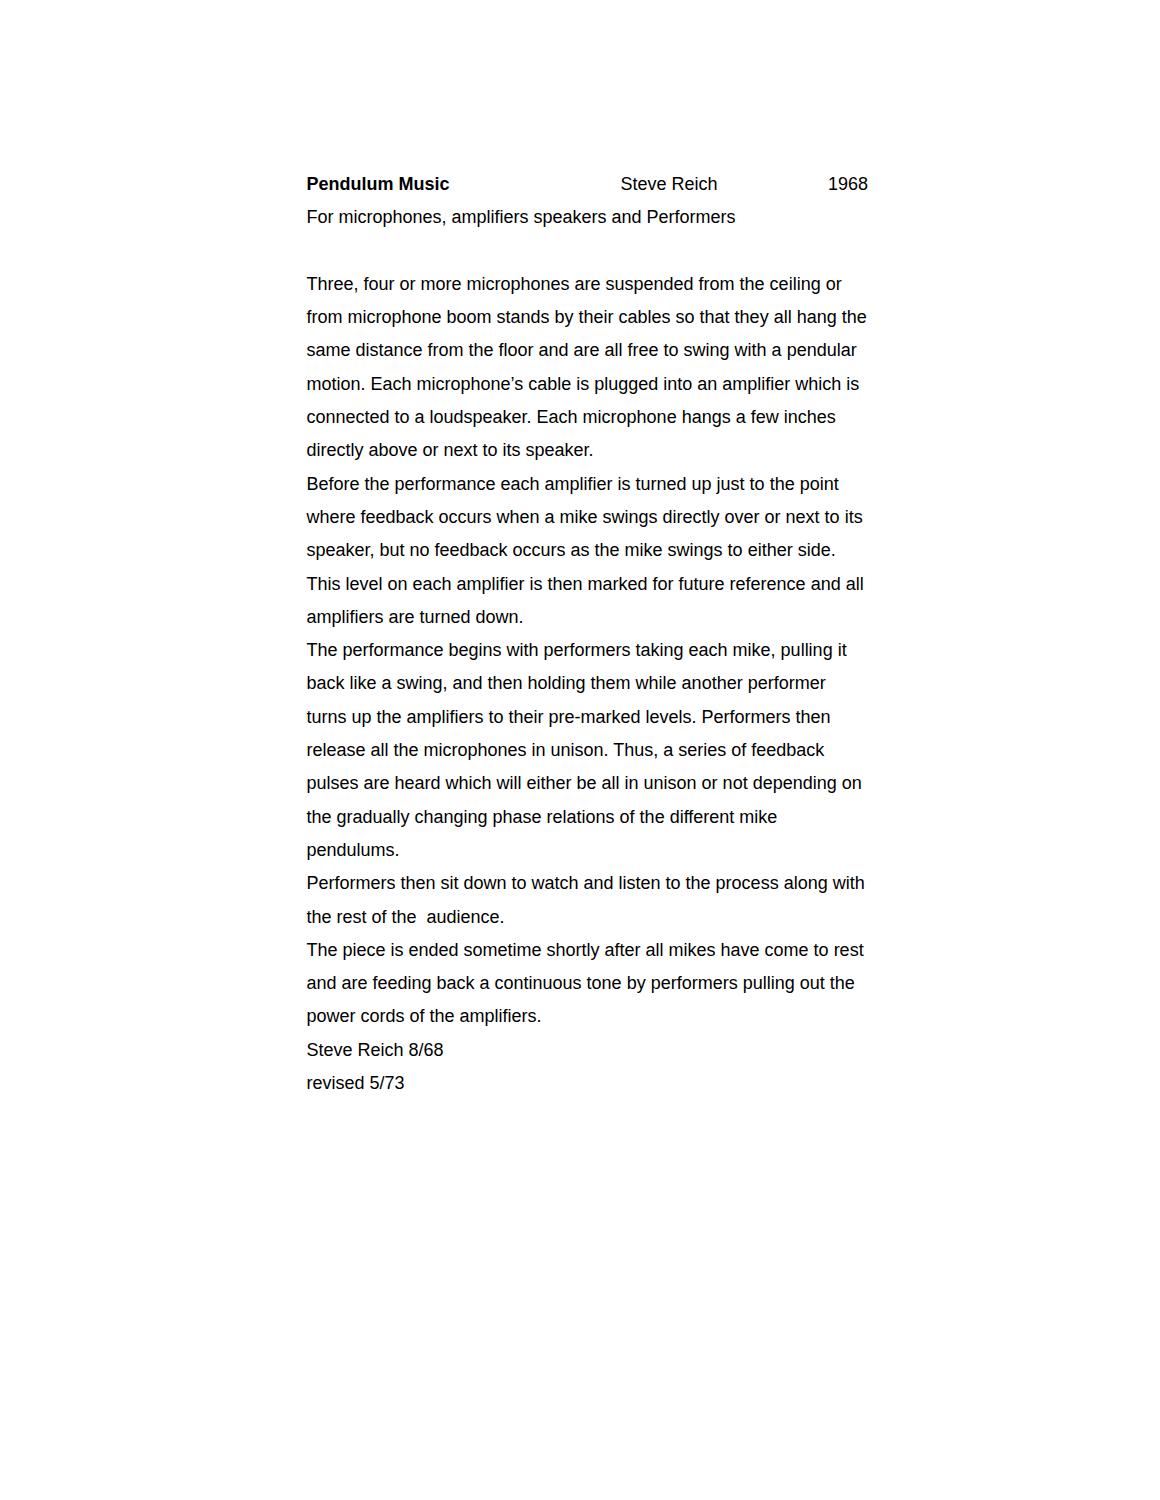Pendulum Music Steve Reich 1968
For microphones, amplifiers speakers and Performers
Three, four or more microphones are suspended from the ceiling or from microphone boom stands by their cables so that they all hang the same distance from the floor and are all free to swing with a pendular motion. Each microphone’s cable is plugged into an amplifier which is connected to a loudspeaker. Each microphone hangs a few inches directly above or next to its speaker.
Before the performance each amplifier is turned up just to the point where feedback occurs when a mike swings directly over or next to its speaker, but no feedback occurs as the mike swings to either side. This level on each amplifier is then marked for future reference and all amplifiers are turned down.
The performance begins with performers taking each mike, pulling it back like a swing, and then holding them while another performer turns up the amplifiers to their pre-marked levels. Performers then release all the microphones in unison. Thus, a series of feedback pulses are heard which will either be all in unison or not depending on the gradually changing phase relations of the different mike pendulums.
Performers then sit down to watch and listen to the process along with the rest of the audience.
The piece is ended sometime shortly after all mikes have come to rest and are feeding back a continuous tone by performers pulling out the power cords of the amplifiers.
Steve Reich 8/68
revised 5/73